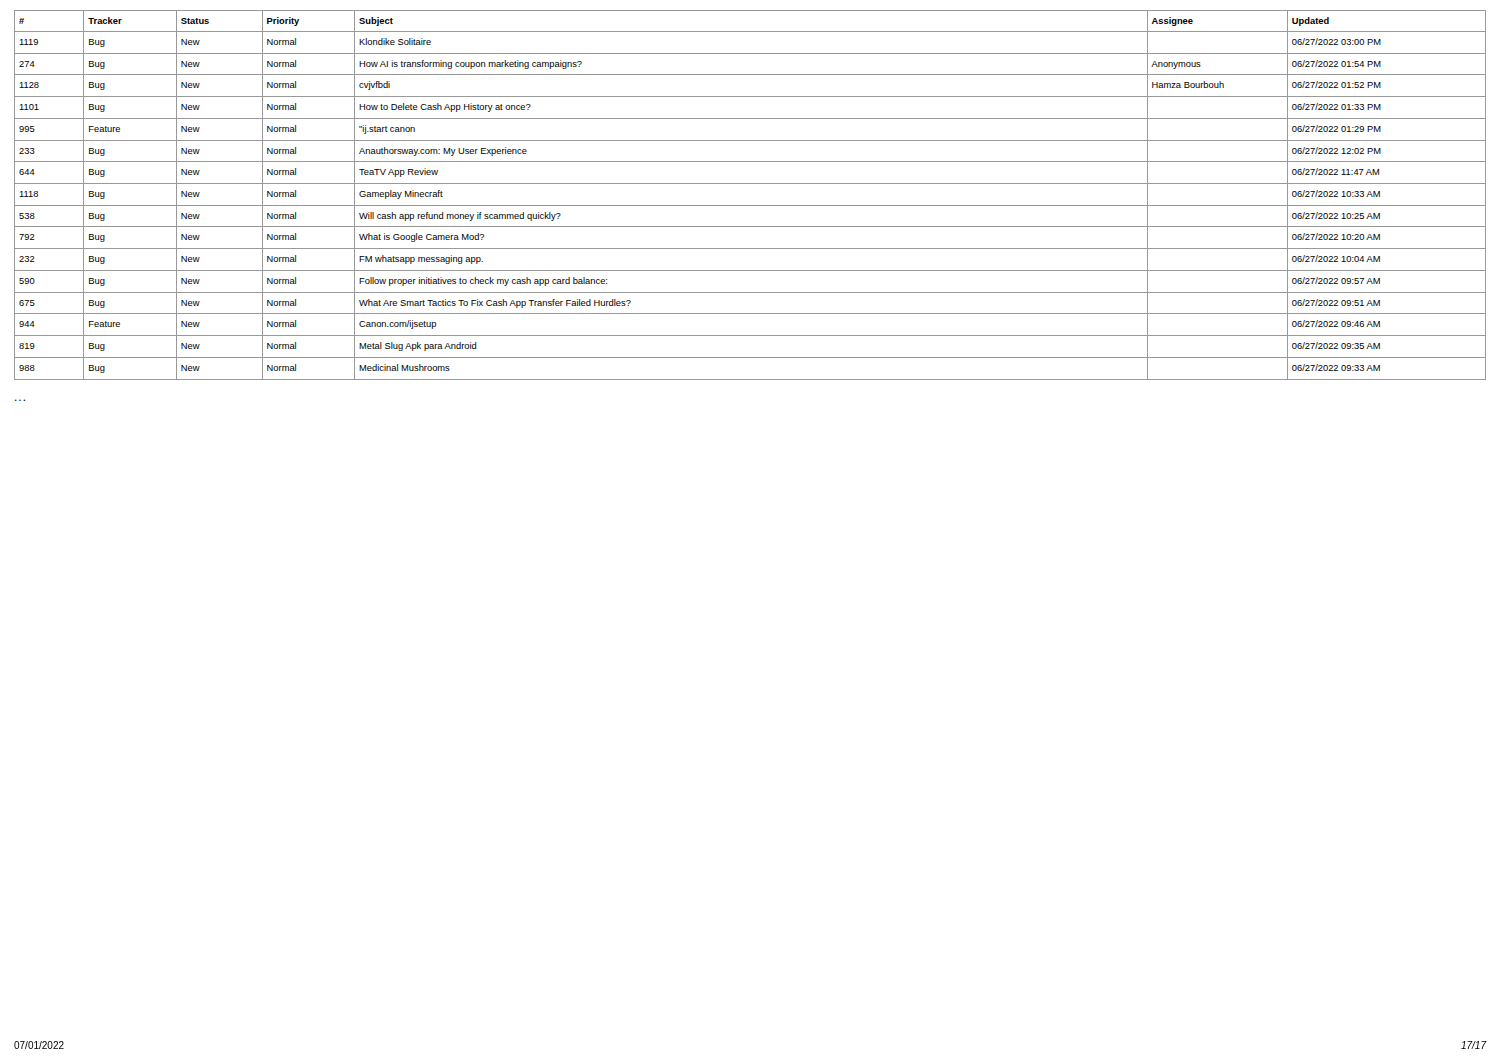| # | Tracker | Status | Priority | Subject | Assignee | Updated |
| --- | --- | --- | --- | --- | --- | --- |
| 1119 | Bug | New | Normal | Klondike Solitaire | | 06/27/2022 03:00 PM |
| 274 | Bug | New | Normal | How AI is transforming coupon marketing campaigns? | Anonymous | 06/27/2022 01:54 PM |
| 1128 | Bug | New | Normal | cvjvfbdi | Hamza Bourbouh | 06/27/2022 01:52 PM |
| 1101 | Bug | New | Normal | How to Delete Cash App History at once? | | 06/27/2022 01:33 PM |
| 995 | Feature | New | Normal | "ij.start canon | | 06/27/2022 01:29 PM |
| 233 | Bug | New | Normal | Anauthorsway.com: My User Experience | | 06/27/2022 12:02 PM |
| 644 | Bug | New | Normal | TeaTV App Review | | 06/27/2022 11:47 AM |
| 1118 | Bug | New | Normal | Gameplay Minecraft | | 06/27/2022 10:33 AM |
| 538 | Bug | New | Normal | Will cash app refund money if scammed quickly? | | 06/27/2022 10:25 AM |
| 792 | Bug | New | Normal | What is Google Camera Mod? | | 06/27/2022 10:20 AM |
| 232 | Bug | New | Normal | FM whatsapp messaging app. | | 06/27/2022 10:04 AM |
| 590 | Bug | New | Normal | Follow proper initiatives to check my cash app card balance: | | 06/27/2022 09:57 AM |
| 675 | Bug | New | Normal | What Are Smart Tactics To Fix Cash App Transfer Failed Hurdles? | | 06/27/2022 09:51 AM |
| 944 | Feature | New | Normal | Canon.com/ijsetup | | 06/27/2022 09:46 AM |
| 819 | Bug | New | Normal | Metal Slug Apk para Android | | 06/27/2022 09:35 AM |
| 988 | Bug | New | Normal | Medicinal Mushrooms | | 06/27/2022 09:33 AM |
...
07/01/2022 17/17